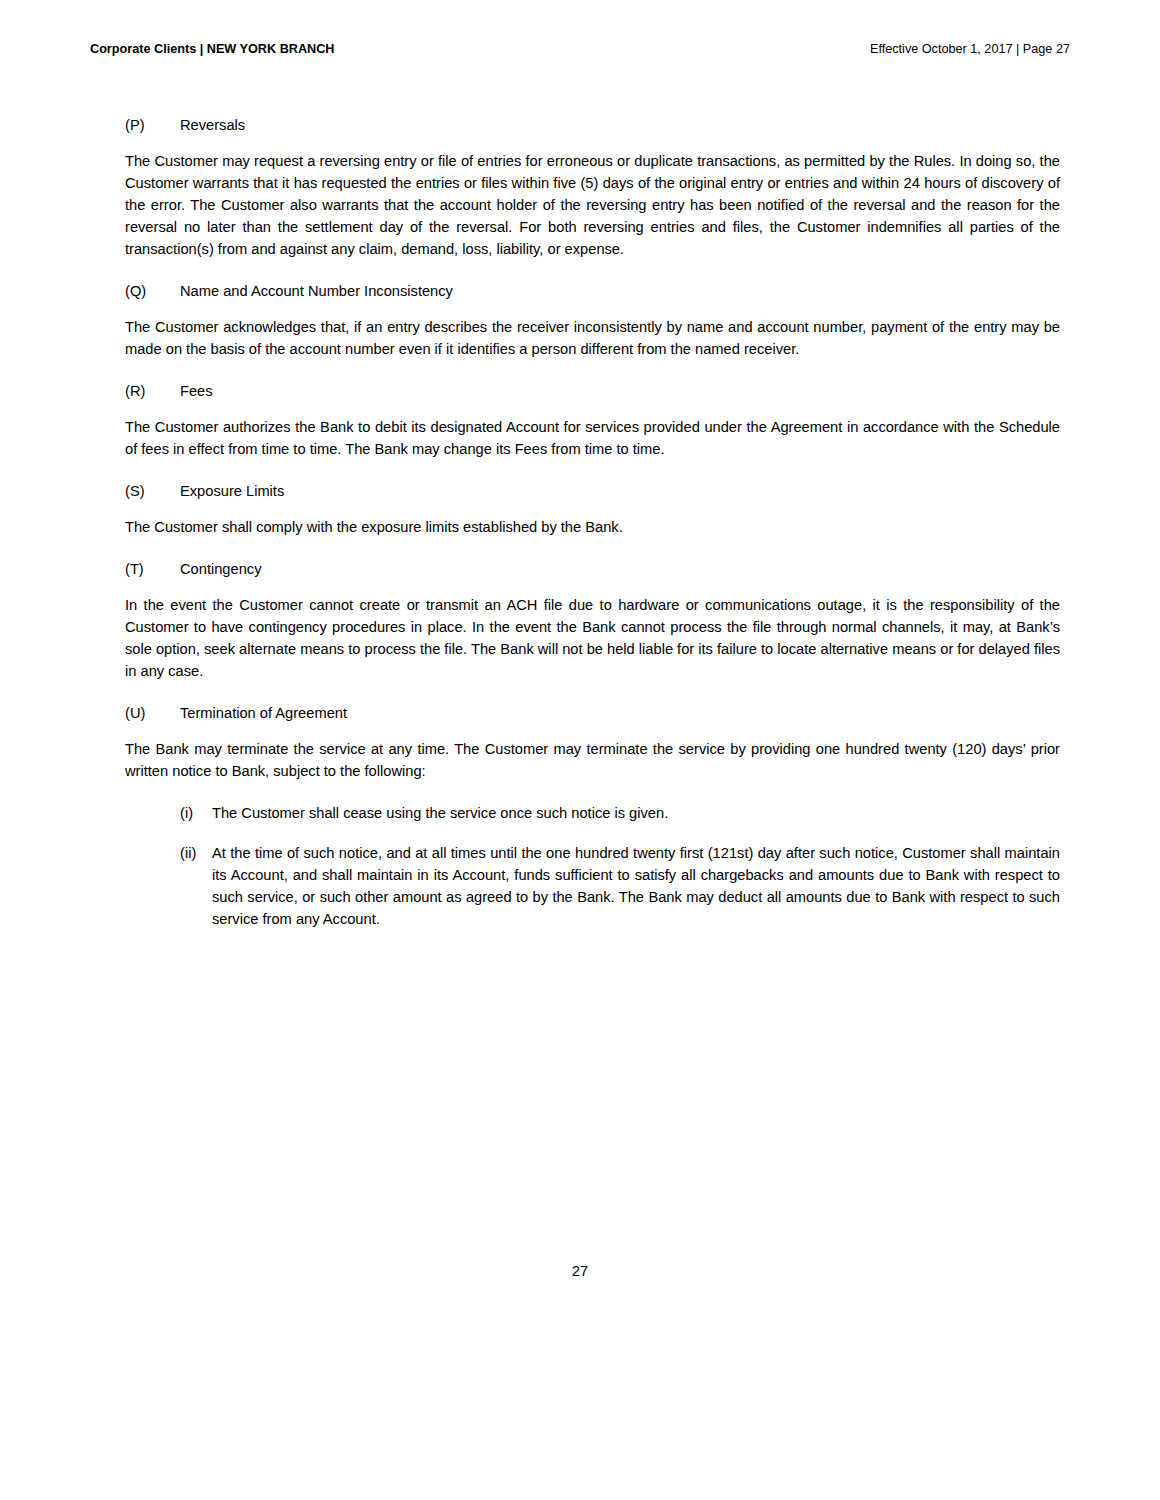Corporate Clients | NEW YORK BRANCH
Effective October 1, 2017 | Page 27
(P) Reversals
The Customer may request a reversing entry or file of entries for erroneous or duplicate transactions, as permitted by the Rules. In doing so, the Customer warrants that it has requested the entries or files within five (5) days of the original entry or entries and within 24 hours of discovery of the error. The Customer also warrants that the account holder of the reversing entry has been notified of the reversal and the reason for the reversal no later than the settlement day of the reversal. For both reversing entries and files, the Customer indemnifies all parties of the transaction(s) from and against any claim, demand, loss, liability, or expense.
(Q) Name and Account Number Inconsistency
The Customer acknowledges that, if an entry describes the receiver inconsistently by name and account number, payment of the entry may be made on the basis of the account number even if it identifies a person different from the named receiver.
(R) Fees
The Customer authorizes the Bank to debit its designated Account for services provided under the Agreement in accordance with the Schedule of fees in effect from time to time. The Bank may change its Fees from time to time.
(S) Exposure Limits
The Customer shall comply with the exposure limits established by the Bank.
(T) Contingency
In the event the Customer cannot create or transmit an ACH file due to hardware or communications outage, it is the responsibility of the Customer to have contingency procedures in place. In the event the Bank cannot process the file through normal channels, it may, at Bank’s sole option, seek alternate means to process the file. The Bank will not be held liable for its failure to locate alternative means or for delayed files in any case.
(U) Termination of Agreement
The Bank may terminate the service at any time. The Customer may terminate the service by providing one hundred twenty (120) days’ prior written notice to Bank, subject to the following:
(i) The Customer shall cease using the service once such notice is given.
(ii) At the time of such notice, and at all times until the one hundred twenty first (121st) day after such notice, Customer shall maintain its Account, and shall maintain in its Account, funds sufficient to satisfy all chargebacks and amounts due to Bank with respect to such service, or such other amount as agreed to by the Bank. The Bank may deduct all amounts due to Bank with respect to such service from any Account.
27